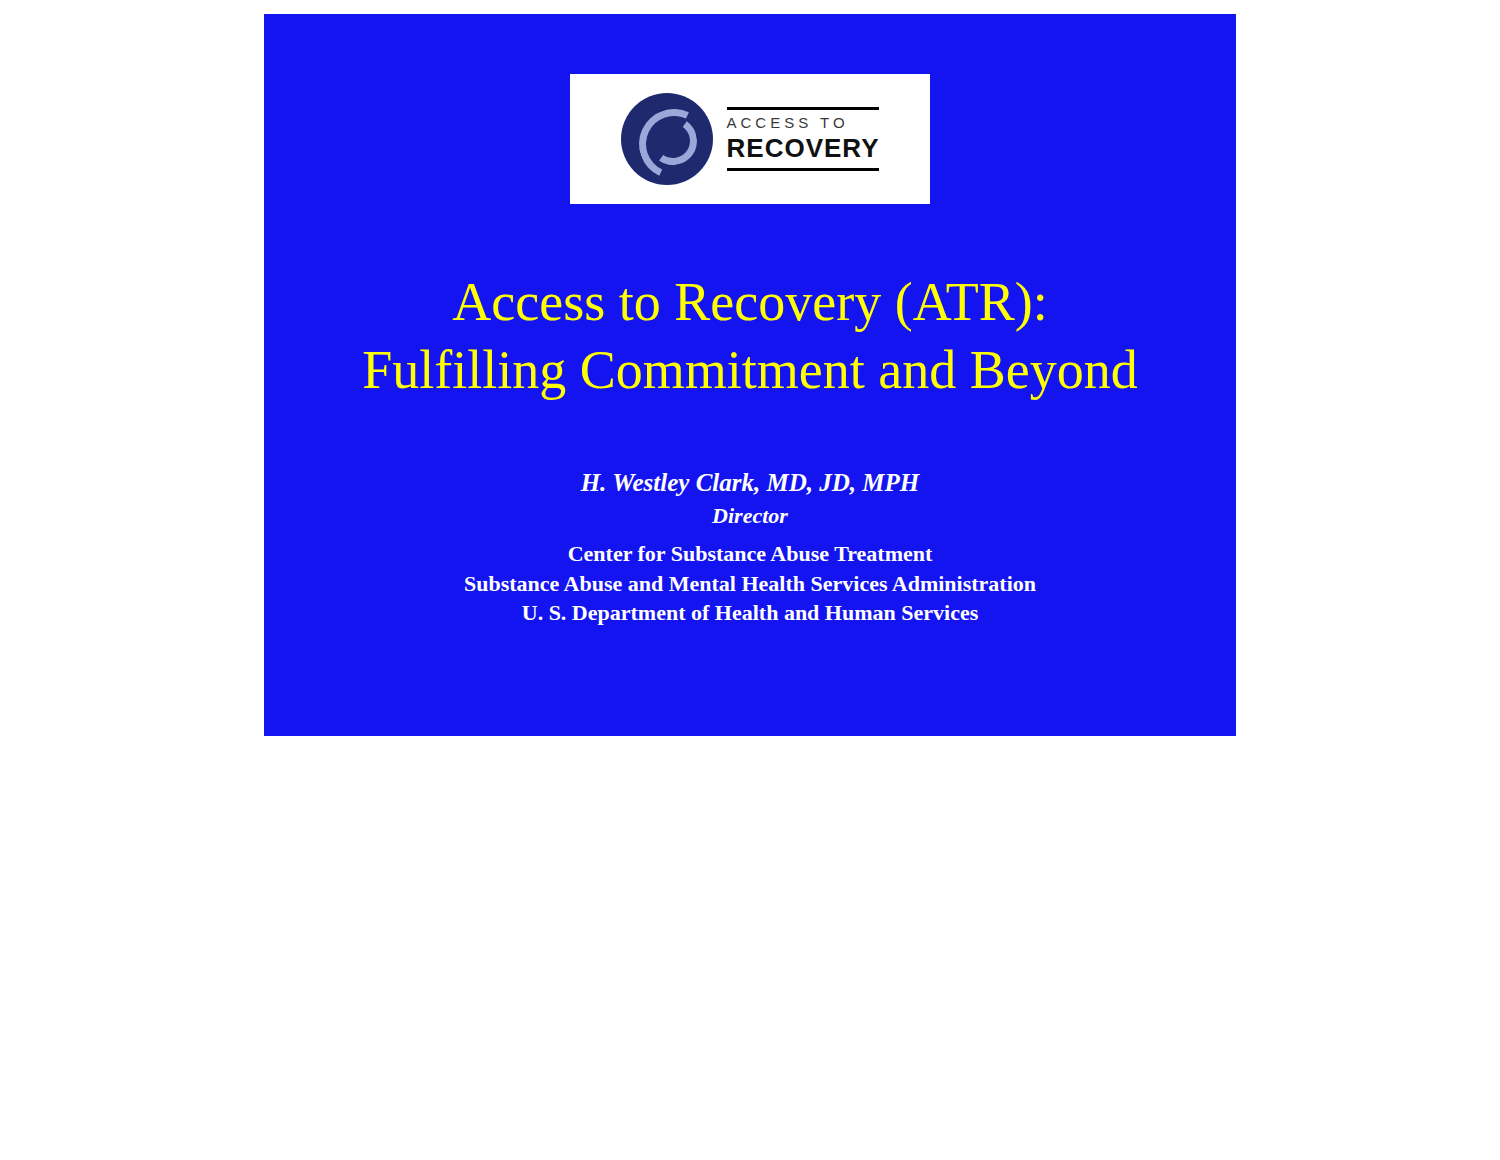ACCESS TO
RECOVERY
Access to Recovery (ATR):
Fulfilling Commitment and Beyond
H. Westley Clark, MD, JD, MPH
Director
Center for Substance Abuse Treatment
Substance Abuse and Mental Health Services Administration
U. S. Department of Health and Human Services